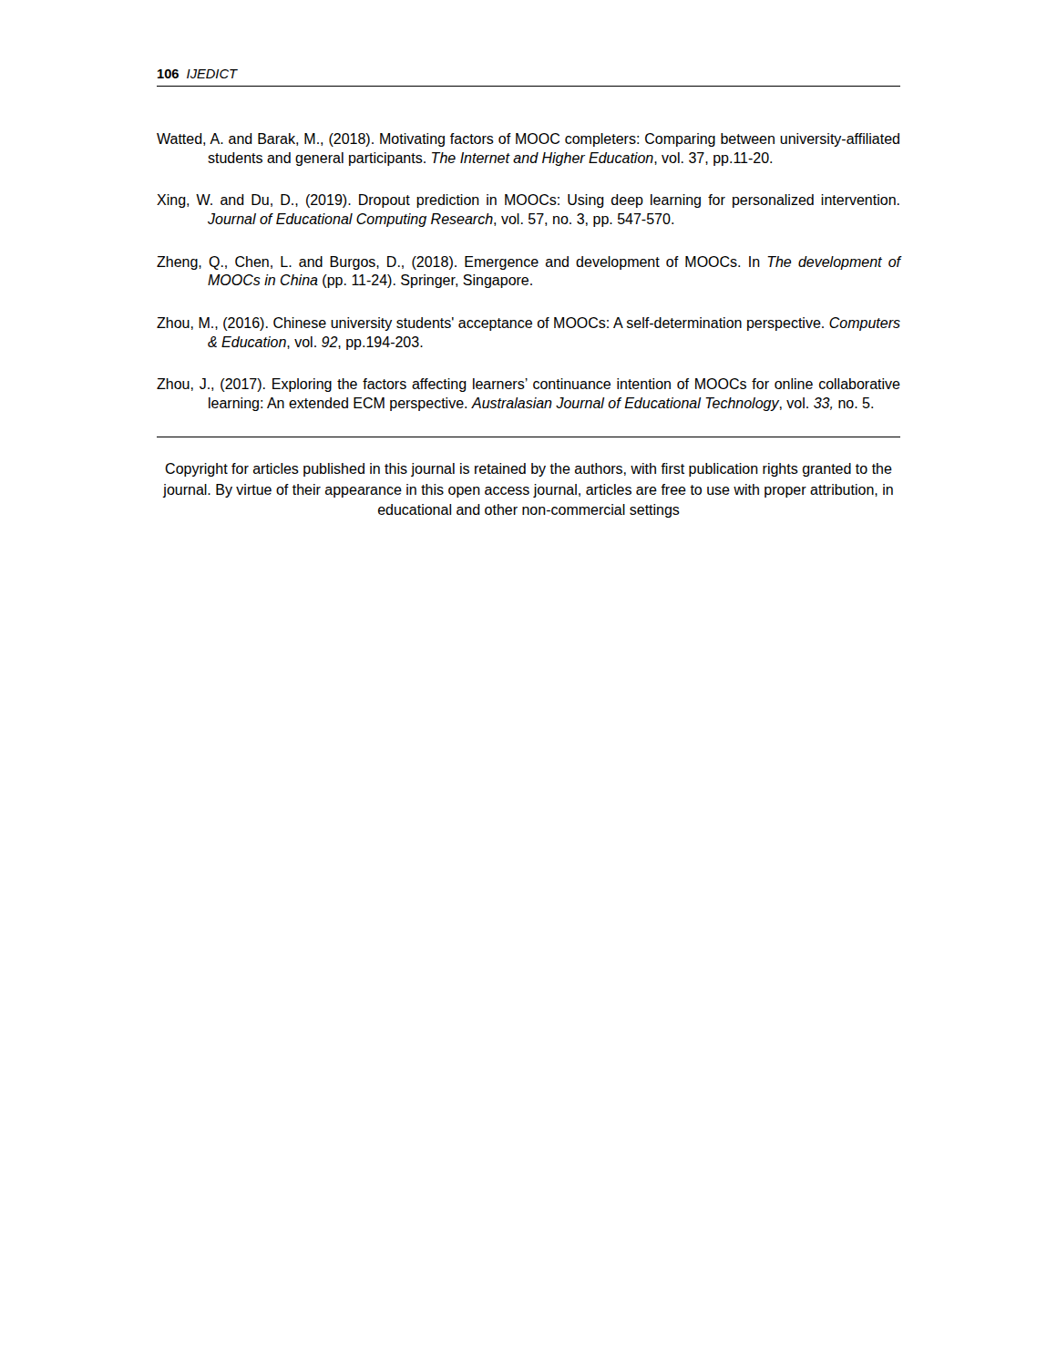106 IJEDICT
Watted, A. and Barak, M., (2018). Motivating factors of MOOC completers: Comparing between university-affiliated students and general participants. The Internet and Higher Education, vol. 37, pp.11-20.
Xing, W. and Du, D., (2019). Dropout prediction in MOOCs: Using deep learning for personalized intervention. Journal of Educational Computing Research, vol. 57, no. 3, pp. 547-570.
Zheng, Q., Chen, L. and Burgos, D., (2018). Emergence and development of MOOCs. In The development of MOOCs in China (pp. 11-24). Springer, Singapore.
Zhou, M., (2016). Chinese university students' acceptance of MOOCs: A self-determination perspective. Computers & Education, vol. 92, pp.194-203.
Zhou, J., (2017). Exploring the factors affecting learners’ continuance intention of MOOCs for online collaborative learning: An extended ECM perspective. Australasian Journal of Educational Technology, vol. 33, no. 5.
Copyright for articles published in this journal is retained by the authors, with first publication rights granted to the journal. By virtue of their appearance in this open access journal, articles are free to use with proper attribution, in educational and other non-commercial settings